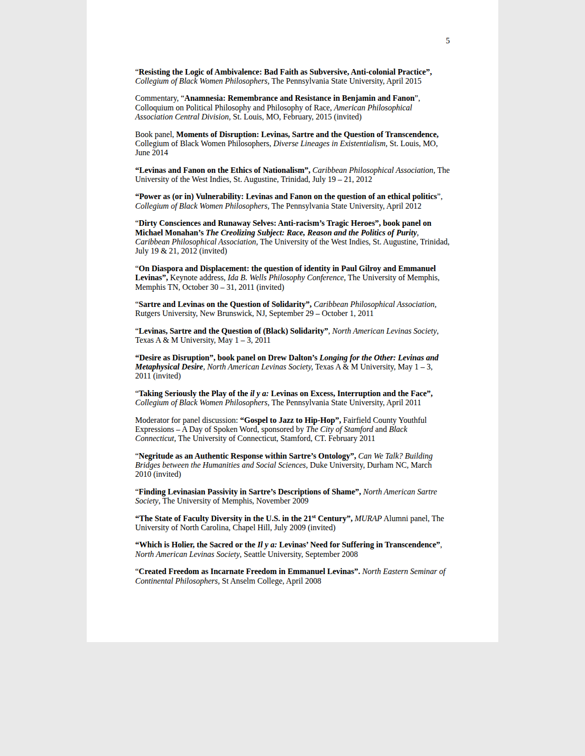5
“Resisting the Logic of Ambivalence: Bad Faith as Subversive, Anti-colonial Practice”, Collegium of Black Women Philosophers, The Pennsylvania State University, April 2015
Commentary, “Anamnesia: Remembrance and Resistance in Benjamin and Fanon”, Colloquium on Political Philosophy and Philosophy of Race, American Philosophical Association Central Division, St. Louis, MO, February, 2015 (invited)
Book panel, Moments of Disruption: Levinas, Sartre and the Question of Transcendence, Collegium of Black Women Philosophers, Diverse Lineages in Existentialism, St. Louis, MO, June 2014
“Levinas and Fanon on the Ethics of Nationalism”, Caribbean Philosophical Association, The University of the West Indies, St. Augustine, Trinidad, July 19 – 21, 2012
“Power as (or in) Vulnerability: Levinas and Fanon on the question of an ethical politics”, Collegium of Black Women Philosophers, The Pennsylvania State University, April 2012
“Dirty Consciences and Runaway Selves: Anti-racism’s Tragic Heroes”, book panel on Michael Monahan’s The Creolizing Subject: Race, Reason and the Politics of Purity, Caribbean Philosophical Association, The University of the West Indies, St. Augustine, Trinidad, July 19 & 21, 2012 (invited)
“On Diaspora and Displacement: the question of identity in Paul Gilroy and Emmanuel Levinas”, Keynote address, Ida B. Wells Philosophy Conference, The University of Memphis, Memphis TN, October 30 – 31, 2011 (invited)
“Sartre and Levinas on the Question of Solidarity”, Caribbean Philosophical Association, Rutgers University, New Brunswick, NJ, September 29 – October 1, 2011
“Levinas, Sartre and the Question of (Black) Solidarity”, North American Levinas Society, Texas A & M University, May 1 – 3, 2011
“Desire as Disruption”, book panel on Drew Dalton’s Longing for the Other: Levinas and Metaphysical Desire, North American Levinas Society, Texas A & M University, May 1 – 3, 2011 (invited)
“Taking Seriously the Play of the il y a: Levinas on Excess, Interruption and the Face”, Collegium of Black Women Philosophers, The Pennsylvania State University, April 2011
Moderator for panel discussion: “Gospel to Jazz to Hip-Hop”, Fairfield County Youthful Expressions – A Day of Spoken Word, sponsored by The City of Stamford and Black Connecticut, The University of Connecticut, Stamford, CT. February 2011
“Negritude as an Authentic Response within Sartre’s Ontology”, Can We Talk? Building Bridges between the Humanities and Social Sciences, Duke University, Durham NC, March 2010 (invited)
“Finding Levinasian Passivity in Sartre’s Descriptions of Shame”, North American Sartre Society, The University of Memphis, November 2009
“The State of Faculty Diversity in the U.S. in the 21st Century”, MURAP Alumni panel, The University of North Carolina, Chapel Hill, July 2009 (invited)
“Which is Holier, the Sacred or the Il y a: Levinas’ Need for Suffering in Transcendence”, North American Levinas Society, Seattle University, September 2008
“Created Freedom as Incarnate Freedom in Emmanuel Levinas”. North Eastern Seminar of Continental Philosophers, St Anselm College, April 2008